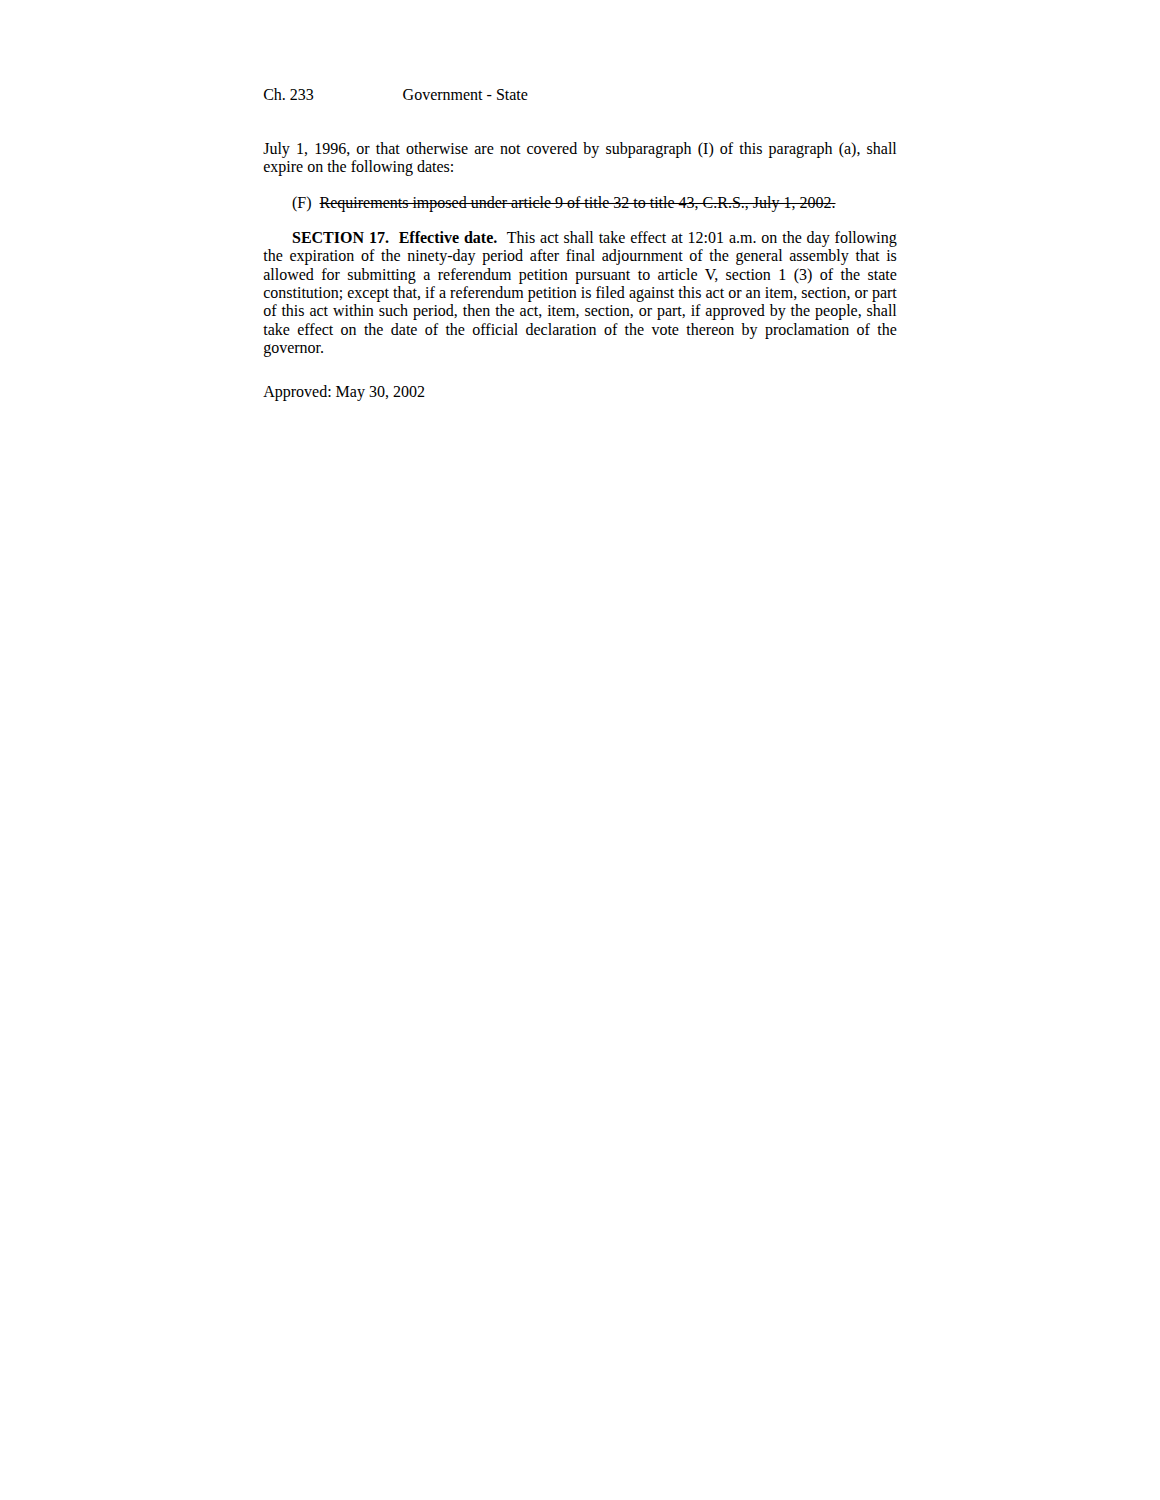Ch. 233
Government - State
July 1, 1996, or that otherwise are not covered by subparagraph (I) of this paragraph (a), shall expire on the following dates:
(F) Requirements imposed under article 9 of title 32 to title 43, C.R.S., July 1, 2002.
SECTION 17. Effective date. This act shall take effect at 12:01 a.m. on the day following the expiration of the ninety-day period after final adjournment of the general assembly that is allowed for submitting a referendum petition pursuant to article V, section 1 (3) of the state constitution; except that, if a referendum petition is filed against this act or an item, section, or part of this act within such period, then the act, item, section, or part, if approved by the people, shall take effect on the date of the official declaration of the vote thereon by proclamation of the governor.
Approved: May 30, 2002